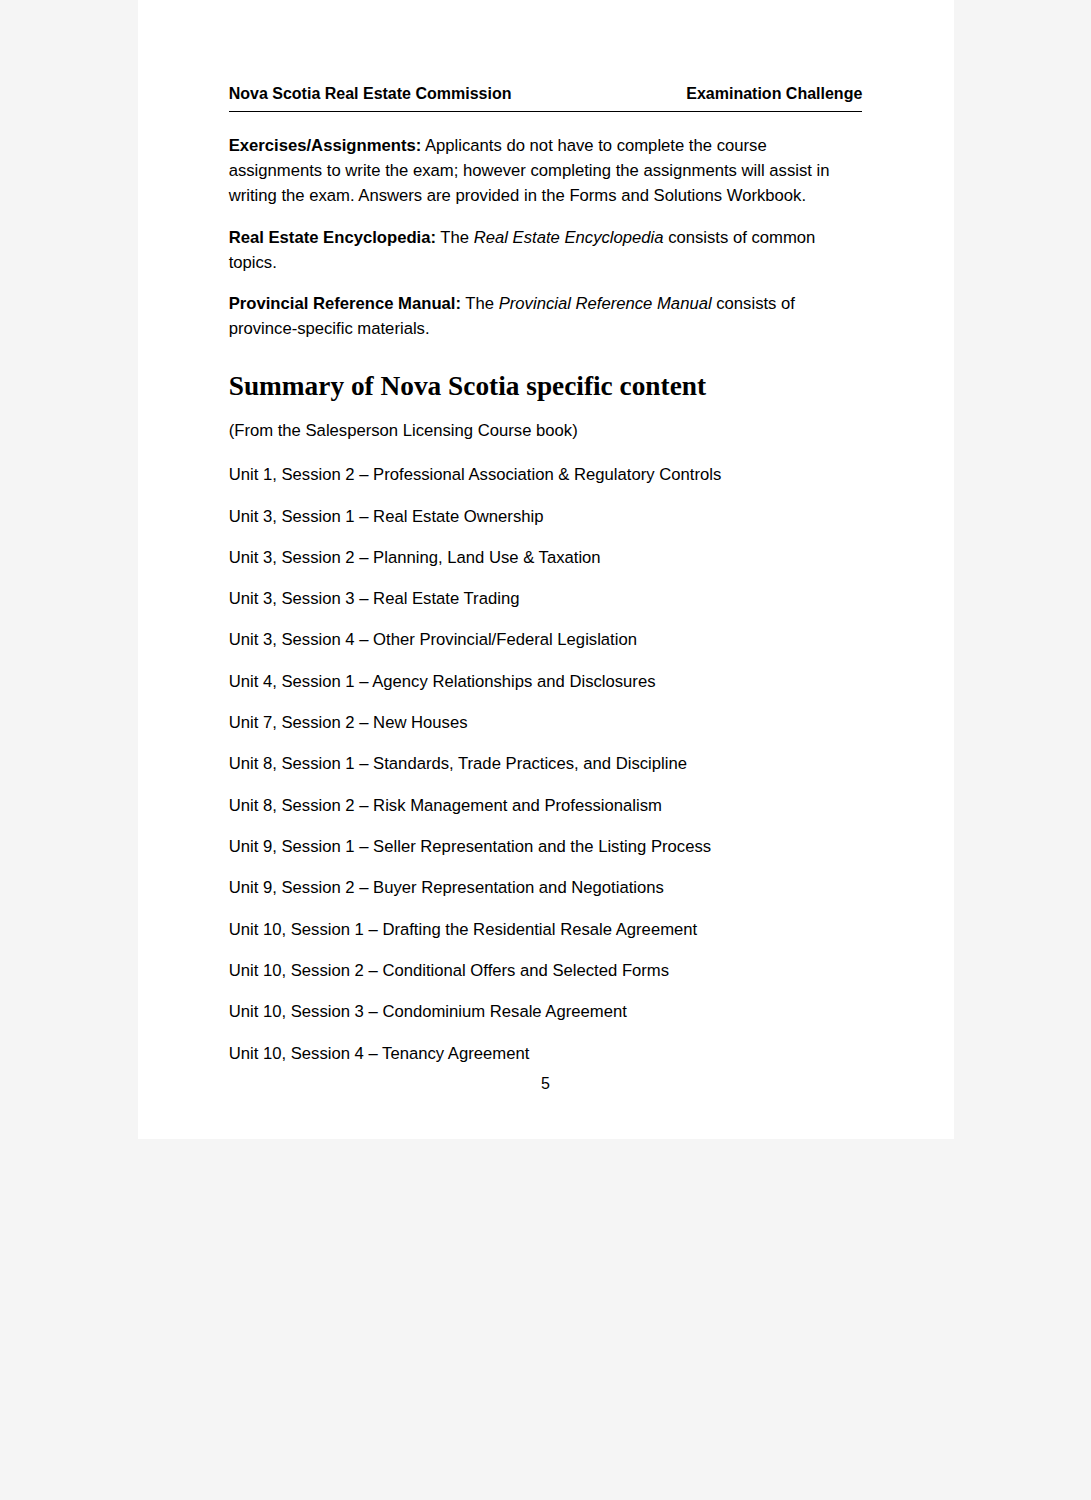Nova Scotia Real Estate Commission Examination Challenge
Exercises/Assignments: Applicants do not have to complete the course assignments to write the exam; however completing the assignments will assist in writing the exam. Answers are provided in the Forms and Solutions Workbook.
Real Estate Encyclopedia: The Real Estate Encyclopedia consists of common topics.
Provincial Reference Manual: The Provincial Reference Manual consists of province-specific materials.
Summary of Nova Scotia specific content
(From the Salesperson Licensing Course book)
Unit 1, Session 2 – Professional Association & Regulatory Controls
Unit 3, Session 1 – Real Estate Ownership
Unit 3, Session 2 – Planning, Land Use & Taxation
Unit 3, Session 3 – Real Estate Trading
Unit 3, Session 4 – Other Provincial/Federal Legislation
Unit 4, Session 1 – Agency Relationships and Disclosures
Unit 7, Session 2 – New Houses
Unit 8, Session 1 – Standards, Trade Practices, and Discipline
Unit 8, Session 2 – Risk Management and Professionalism
Unit 9, Session 1 – Seller Representation and the Listing Process
Unit 9, Session 2 – Buyer Representation and Negotiations
Unit 10, Session 1 – Drafting the Residential Resale Agreement
Unit 10, Session 2 – Conditional Offers and Selected Forms
Unit 10, Session 3 – Condominium Resale Agreement
Unit 10, Session 4 – Tenancy Agreement
5